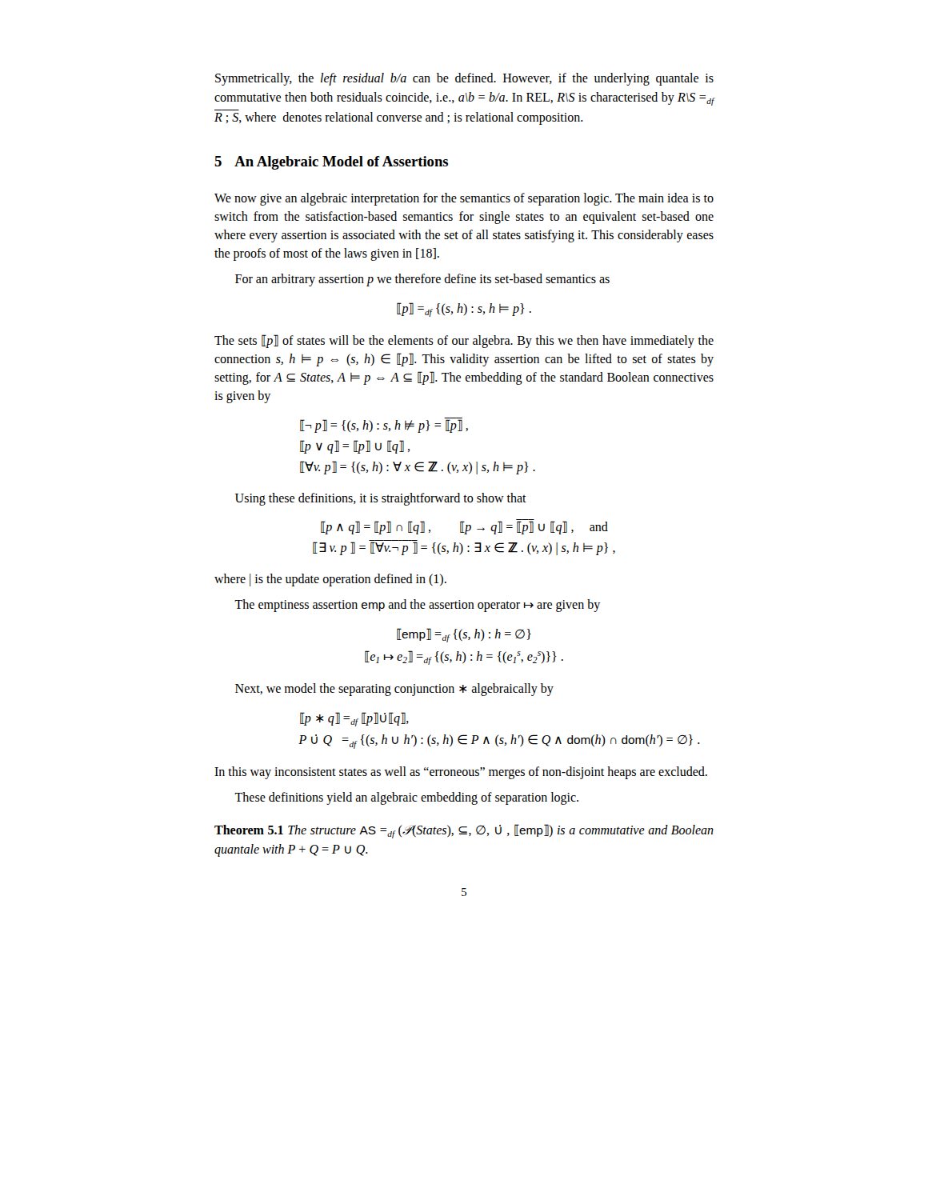Symmetrically, the left residual b/a can be defined. However, if the underlying quantale is commutative then both residuals coincide, i.e., a\b = b/a. In REL, R\S is characterised by R\S =df R⁨ ; S, where ⁨ denotes relational converse and ; is relational composition.
5 An Algebraic Model of Assertions
We now give an algebraic interpretation for the semantics of separation logic. The main idea is to switch from the satisfaction-based semantics for single states to an equivalent set-based one where every assertion is associated with the set of all states satisfying it. This considerably eases the proofs of most of the laws given in [18].
For an arbitrary assertion p we therefore define its set-based semantics as
⟦p⟧ =df {(s, h) : s, h ⊨ p} .
The sets ⟦p⟧ of states will be the elements of our algebra. By this we then have immediately the connection s, h ⊨ p ⇔ (s, h) ∈ ⟦p⟧. This validity assertion can be lifted to set of states by setting, for A ⊆ States, A ⊨ p ⇔ A ⊆ ⟦p⟧. The embedding of the standard Boolean connectives is given by
⟦¬ p⟧ = {(s, h) : s, h ⊭ p} = ⟦p⟧ , ⟦p ∨ q⟧ = ⟦p⟧ ∪ ⟦q⟧ , ⟦∀v. p⟧ = {(s, h) : ∀ x ∈ ℤ . (v, x) | s, h ⊨ p} .
Using these definitions, it is straightforward to show that
⟦p ∧ q⟧ = ⟦p⟧ ∩ ⟦q⟧ , ⟦p → q⟧ = ⟦p⟧ ∪ ⟦q⟧ , and ⟦∃ v. p ⟧ = ⟦∀v.¬ p ⟧ = {(s, h) : ∃ x ∈ ℤ . (v, x) | s, h ⊨ p} ,
where | is the update operation defined in (1).
The emptiness assertion emp and the assertion operator ↦ are given by
⟦emp⟧ =df {(s, h) : h = ∅} ⟦e 1 ↦ e 2⟧ =df {(s, h) : h = {(e 1 s, e 2 s)}} .
Next, we model the separating conjunction ∗ algebraically by
⟦p ∗ q⟧ =df ⟦p⟧∪̇⟦q⟧, P ∪̇ Q =df {(s, h ∪ h′) : (s, h) ∈ P ∧ (s, h′) ∈ Q ∧ dom(h) ∩ dom(h′) = ∅} .
In this way inconsistent states as well as “erroneous” merges of non-disjoint heaps are excluded.
These definitions yield an algebraic embedding of separation logic.
Theorem 5.1 The structure AS =df (𝒫(States), ⊆, ∅, ∪̇ , ⟦emp⟧) is a commutative and Boolean quantale with P + Q = P ∪ Q.
5